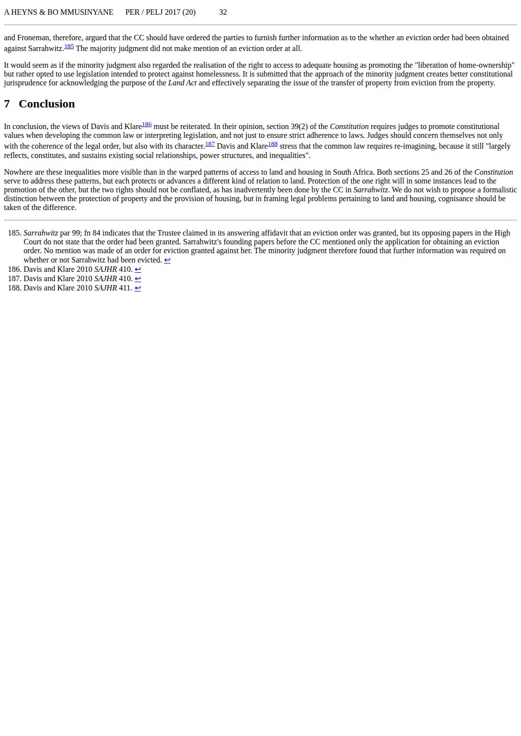A HEYNS & BO MMUSINYANE PER / PELJ 2017 (20) 32
and Froneman, therefore, argued that the CC should have ordered the parties to furnish further information as to the whether an eviction order had been obtained against Sarrahwitz.185 The majority judgment did not make mention of an eviction order at all.
It would seem as if the minority judgment also regarded the realisation of the right to access to adequate housing as promoting the "liberation of home-ownership" but rather opted to use legislation intended to protect against homelessness. It is submitted that the approach of the minority judgment creates better constitutional jurisprudence for acknowledging the purpose of the Land Act and effectively separating the issue of the transfer of property from eviction from the property.
7 Conclusion
In conclusion, the views of Davis and Klare186 must be reiterated. In their opinion, section 39(2) of the Constitution requires judges to promote constitutional values when developing the common law or interpreting legislation, and not just to ensure strict adherence to laws. Judges should concern themselves not only with the coherence of the legal order, but also with its character.187 Davis and Klare188 stress that the common law requires re-imagining, because it still "largely reflects, constitutes, and sustains existing social relationships, power structures, and inequalities".
Nowhere are these inequalities more visible than in the warped patterns of access to land and housing in South Africa. Both sections 25 and 26 of the Constitution serve to address these patterns, but each protects or advances a different kind of relation to land. Protection of the one right will in some instances lead to the promotion of the other, but the two rights should not be conflated, as has inadvertently been done by the CC in Sarrahwitz. We do not wish to propose a formalistic distinction between the protection of property and the provision of housing, but in framing legal problems pertaining to land and housing, cognisance should be taken of the difference.
Sarrahwitz par 99; fn 84 indicates that the Trustee claimed in its answering affidavit that an eviction order was granted, but its opposing papers in the High Court do not state that the order had been granted. Sarrahwitz's founding papers before the CC mentioned only the application for obtaining an eviction order. No mention was made of an order for eviction granted against her. The minority judgment therefore found that further information was required on whether or not Sarrahwitz had been evicted. ↩
Davis and Klare 2010 SAJHR 410. ↩
Davis and Klare 2010 SAJHR 410. ↩
Davis and Klare 2010 SAJHR 411. ↩